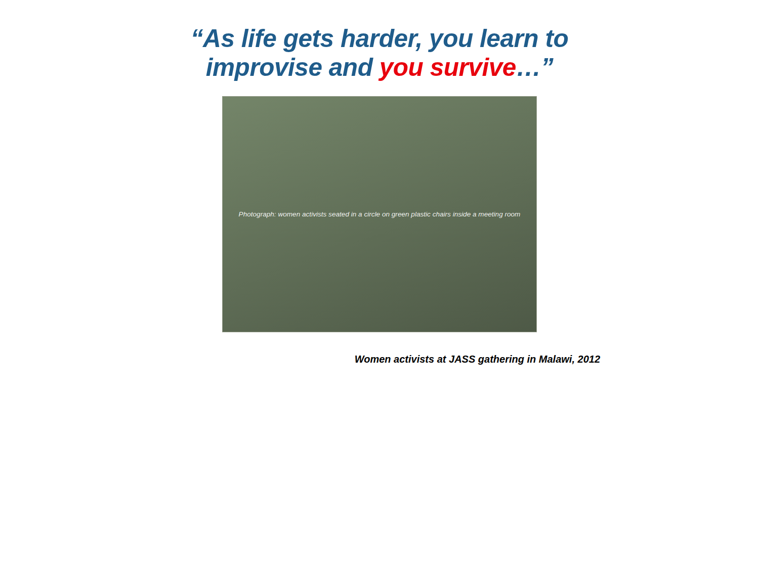“As life gets harder, you learn to improvise and you survive…”
Women activists at JASS gathering in Malawi, 2012